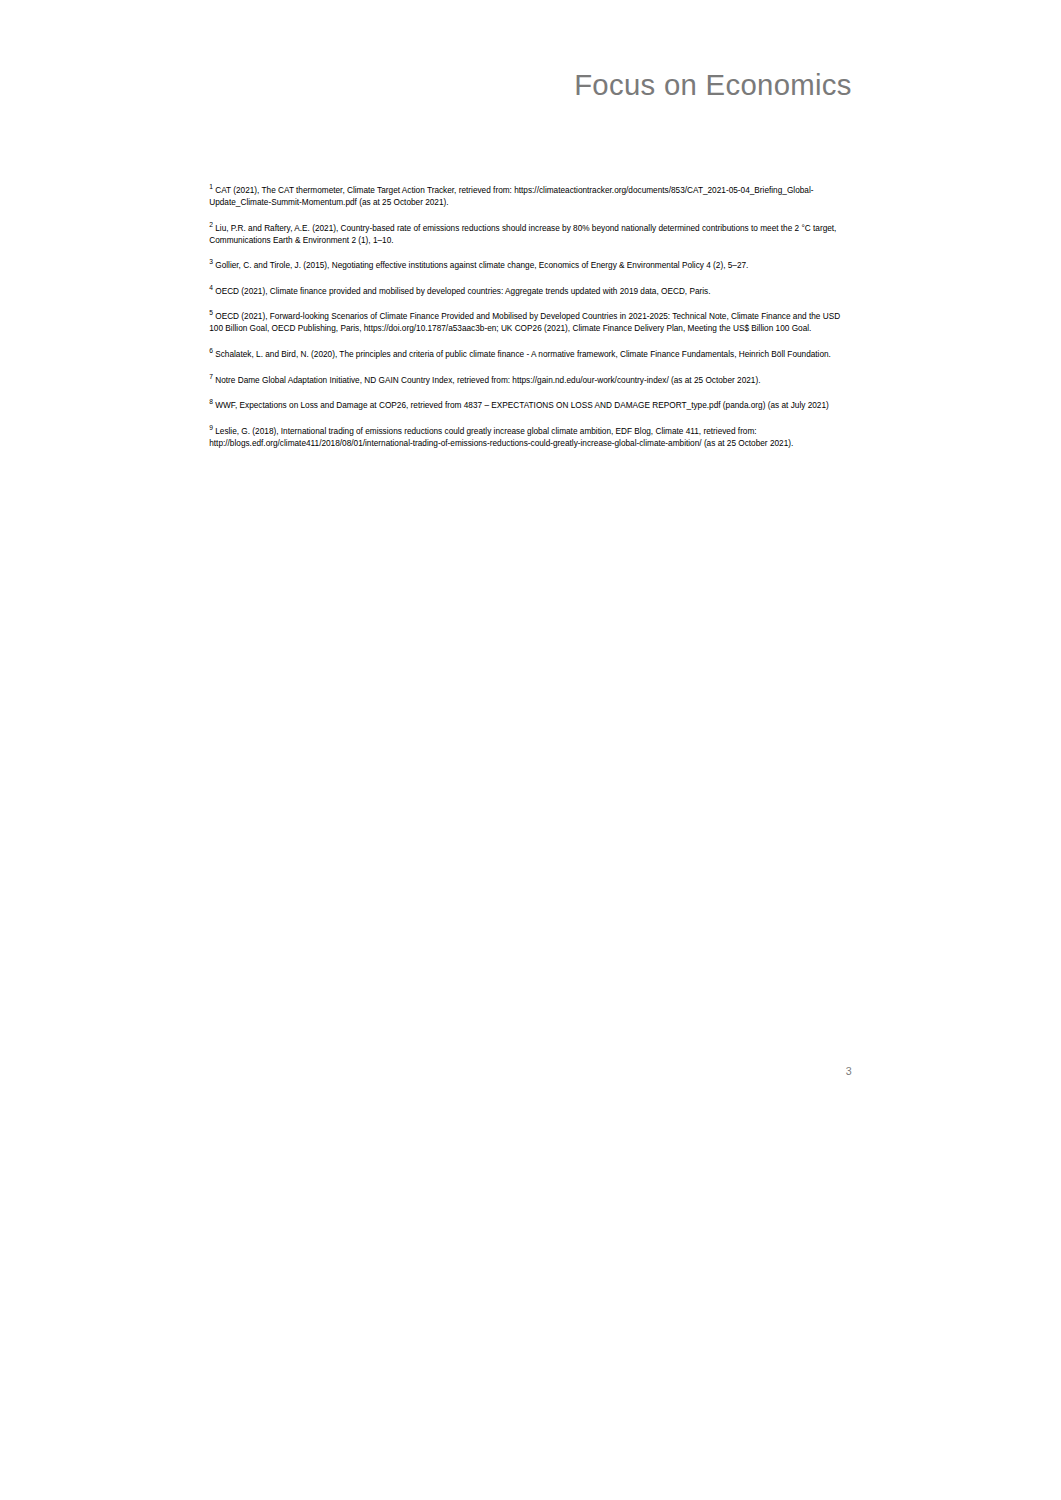Focus on Economics
1 CAT (2021), The CAT thermometer, Climate Target Action Tracker, retrieved from: https://climateactiontracker.org/documents/853/CAT_2021-05-04_Briefing_Global-Update_Climate-Summit-Momentum.pdf (as at 25 October 2021).
2 Liu, P.R. and Raftery, A.E. (2021), Country-based rate of emissions reductions should increase by 80% beyond nationally determined contributions to meet the 2 °C target, Communications Earth & Environment 2 (1), 1–10.
3 Gollier, C. and Tirole, J. (2015), Negotiating effective institutions against climate change, Economics of Energy & Environmental Policy 4 (2), 5–27.
4 OECD (2021), Climate finance provided and mobilised by developed countries: Aggregate trends updated with 2019 data, OECD, Paris.
5 OECD (2021), Forward-looking Scenarios of Climate Finance Provided and Mobilised by Developed Countries in 2021-2025: Technical Note, Climate Finance and the USD 100 Billion Goal, OECD Publishing, Paris, https://doi.org/10.1787/a53aac3b-en; UK COP26 (2021), Climate Finance Delivery Plan, Meeting the US$ Billion 100 Goal.
6 Schalatek, L. and Bird, N. (2020), The principles and criteria of public climate finance - A normative framework, Climate Finance Fundamentals, Heinrich Böll Foundation.
7 Notre Dame Global Adaptation Initiative, ND GAIN Country Index, retrieved from: https://gain.nd.edu/our-work/country-index/ (as at 25 October 2021).
8 WWF, Expectations on Loss and Damage at COP26, retrieved from 4837 – EXPECTATIONS ON LOSS AND DAMAGE REPORT_type.pdf (panda.org) (as at July 2021)
9 Leslie, G. (2018), International trading of emissions reductions could greatly increase global climate ambition, EDF Blog, Climate 411, retrieved from: http://blogs.edf.org/climate411/2018/08/01/international-trading-of-emissions-reductions-could-greatly-increase-global-climate-ambition/ (as at 25 October 2021).
3